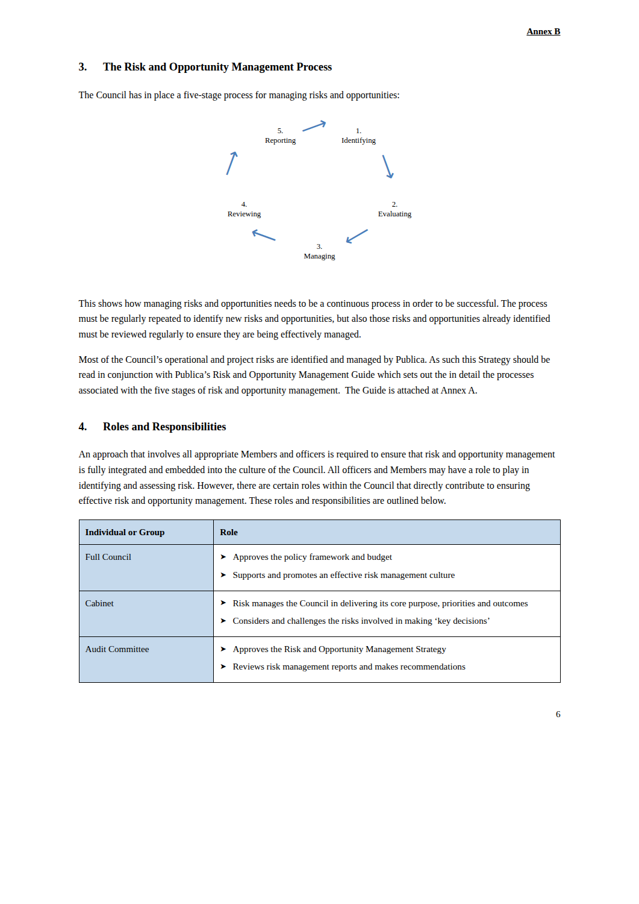Annex B
3. The Risk and Opportunity Management Process
The Council has in place a five-stage process for managing risks and opportunities:
1.
Identifying
2.
Evaluating
3.
Managing
4.
Reviewing
5.
Reporting
⟶
⟶
⟶
⟶
⟶
This shows how managing risks and opportunities needs to be a continuous process in order to be successful. The process must be regularly repeated to identify new risks and opportunities, but also those risks and opportunities already identified must be reviewed regularly to ensure they are being effectively managed.
Most of the Council’s operational and project risks are identified and managed by Publica. As such this Strategy should be read in conjunction with Publica’s Risk and Opportunity Management Guide which sets out the in detail the processes associated with the five stages of risk and opportunity management. The Guide is attached at Annex A.
4. Roles and Responsibilities
An approach that involves all appropriate Members and officers is required to ensure that risk and opportunity management is fully integrated and embedded into the culture of the Council. All officers and Members may have a role to play in identifying and assessing risk. However, there are certain roles within the Council that directly contribute to ensuring effective risk and opportunity management. These roles and responsibilities are outlined below.
| Individual or Group | Role |
| --- | --- |
| Full Council | Approves the policy framework and budget Supports and promotes an effective risk management culture |
| Cabinet | Risk manages the Council in delivering its core purpose, priorities and outcomes Considers and challenges the risks involved in making ‘key decisions’ |
| Audit Committee | Approves the Risk and Opportunity Management Strategy Reviews risk management reports and makes recommendations |
6